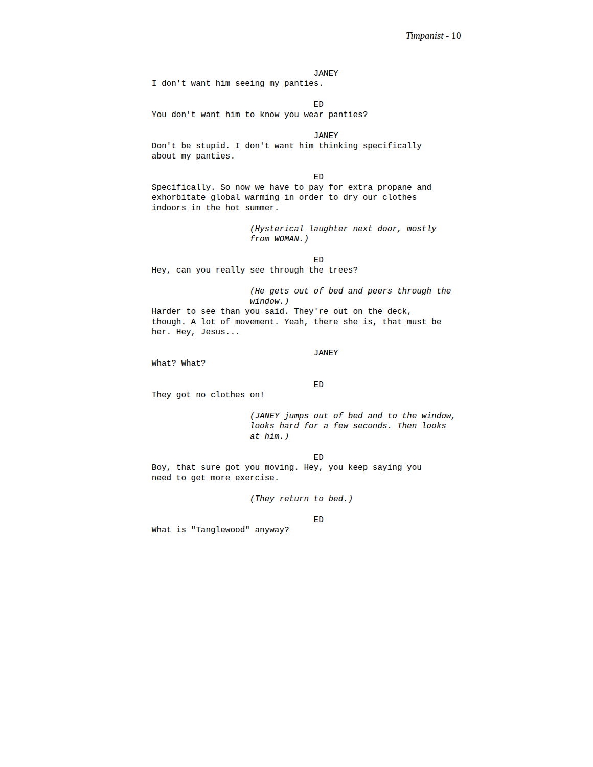Timpanist - 10
Janey
I don't want him seeing my panties.
Ed
You don't want him to know you wear panties?
Janey
Don't be stupid. I don't want him thinking specifically about my panties.
Ed
Specifically. So now we have to pay for extra propane and exhorbitate global warming in order to dry our clothes indoors in the hot summer.
(Hysterical laughter next door, mostly from WOMAN.)
Ed
Hey, can you really see through the trees?
(He gets out of bed and peers through the window.)
Harder to see than you said. They're out on the deck, though. A lot of movement. Yeah, there she is, that must be her. Hey, Jesus...
Janey
What? What?
Ed
They got no clothes on!
(JANEY jumps out of bed and to the window, looks hard for a few seconds. Then looks at him.)
Ed
Boy, that sure got you moving. Hey, you keep saying you need to get more exercise.
(They return to bed.)
Ed
What is "Tanglewood" anyway?